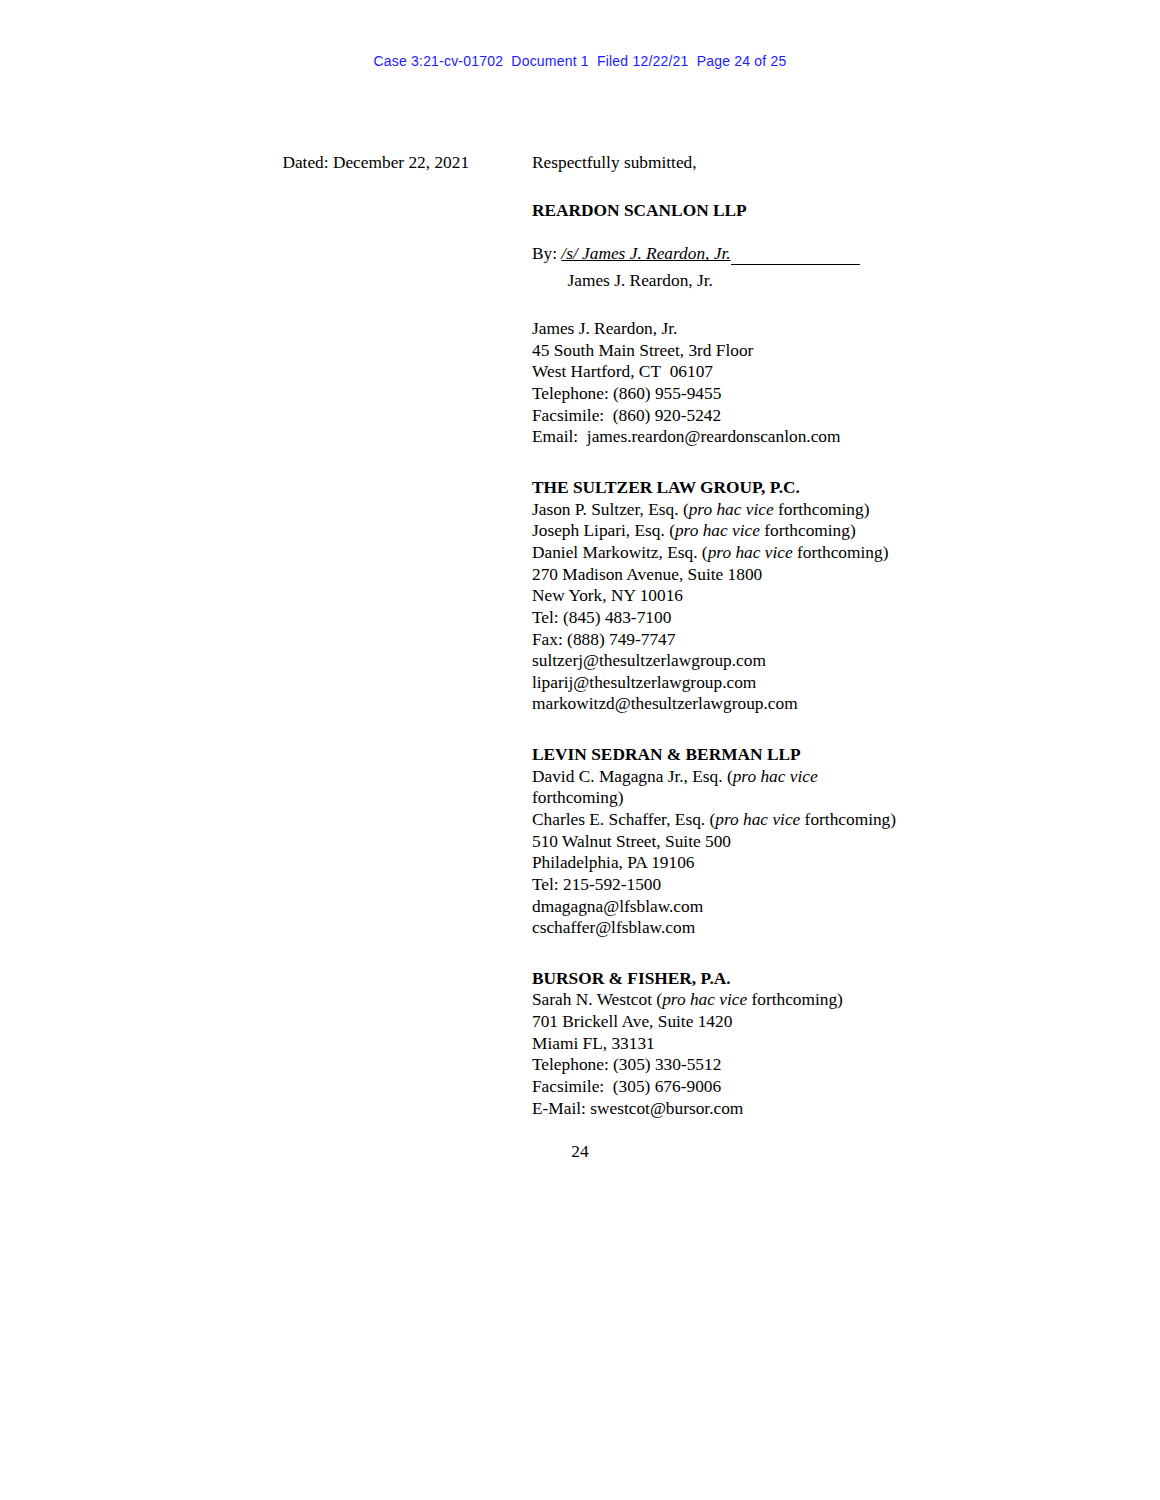Case 3:21-cv-01702 Document 1 Filed 12/22/21 Page 24 of 25
Dated: December 22, 2021
Respectfully submitted,
REARDON SCANLON LLP
By: /s/ James J. Reardon, Jr.
James J. Reardon, Jr.
James J. Reardon, Jr.
45 South Main Street, 3rd Floor
West Hartford, CT 06107
Telephone: (860) 955-9455
Facsimile: (860) 920-5242
Email: james.reardon@reardonscanlon.com
THE SULTZER LAW GROUP, P.C.
Jason P. Sultzer, Esq. (pro hac vice forthcoming)
Joseph Lipari, Esq. (pro hac vice forthcoming)
Daniel Markowitz, Esq. (pro hac vice forthcoming)
270 Madison Avenue, Suite 1800
New York, NY 10016
Tel: (845) 483-7100
Fax: (888) 749-7747
sultzerj@thesultzerlawgroup.com
liparij@thesultzerlawgroup.com
markowitzd@thesultzerlawgroup.com
LEVIN SEDRAN & BERMAN LLP
David C. Magagna Jr., Esq. (pro hac vice forthcoming)
Charles E. Schaffer, Esq. (pro hac vice forthcoming)
510 Walnut Street, Suite 500
Philadelphia, PA 19106
Tel: 215-592-1500
dmagagna@lfsblaw.com
cschaffer@lfsblaw.com
BURSOR & FISHER, P.A.
Sarah N. Westcot (pro hac vice forthcoming)
701 Brickell Ave, Suite 1420
Miami FL, 33131
Telephone: (305) 330-5512
Facsimile: (305) 676-9006
E-Mail: swestcot@bursor.com
24